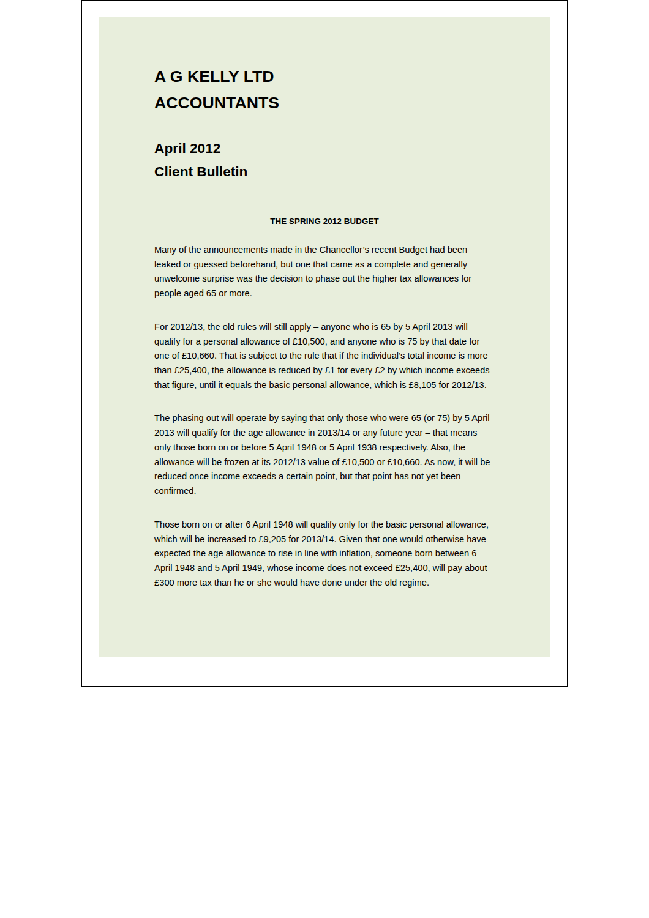A G KELLY LTD
ACCOUNTANTS
April 2012
Client Bulletin
THE SPRING 2012 BUDGET
Many of the announcements made in the Chancellor’s recent Budget had been leaked or guessed beforehand, but one that came as a complete and generally unwelcome surprise was the decision to phase out the higher tax allowances for people aged 65 or more.
For 2012/13, the old rules will still apply – anyone who is 65 by 5 April 2013 will qualify for a personal allowance of £10,500, and anyone who is 75 by that date for one of £10,660. That is subject to the rule that if the individual’s total income is more than £25,400, the allowance is reduced by £1 for every £2 by which income exceeds that figure, until it equals the basic personal allowance, which is £8,105 for 2012/13.
The phasing out will operate by saying that only those who were 65 (or 75) by 5 April 2013 will qualify for the age allowance in 2013/14 or any future year – that means only those born on or before 5 April 1948 or 5 April 1938 respectively. Also, the allowance will be frozen at its 2012/13 value of £10,500 or £10,660. As now, it will be reduced once income exceeds a certain point, but that point has not yet been confirmed.
Those born on or after 6 April 1948 will qualify only for the basic personal allowance, which will be increased to £9,205 for 2013/14. Given that one would otherwise have expected the age allowance to rise in line with inflation, someone born between 6 April 1948 and 5 April 1949, whose income does not exceed £25,400, will pay about £300 more tax than he or she would have done under the old regime.